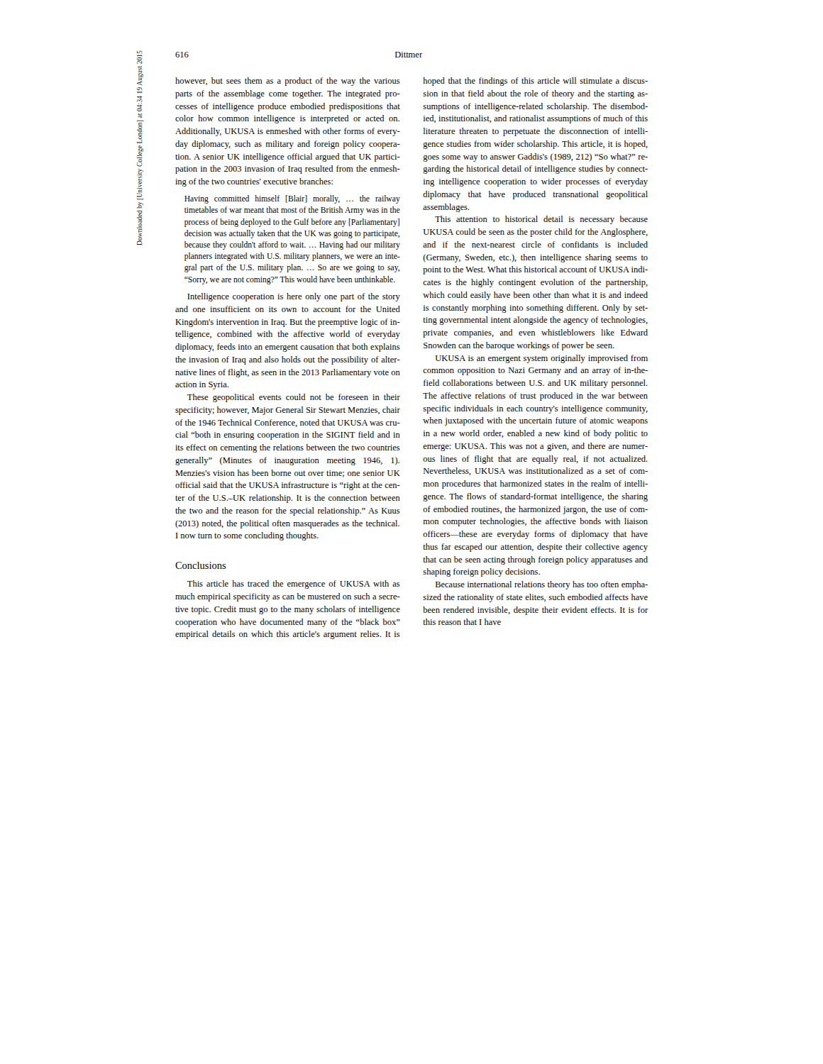Downloaded by [University College London] at 04:34 19 August 2015
616
Dittmer
however, but sees them as a product of the way the various parts of the assemblage come together. The integrated processes of intelligence produce embodied predispositions that color how common intelligence is interpreted or acted on. Additionally, UKUSA is enmeshed with other forms of everyday diplomacy, such as military and foreign policy cooperation. A senior UK intelligence official argued that UK participation in the 2003 invasion of Iraq resulted from the enmeshing of the two countries' executive branches:
Having committed himself [Blair] morally, … the railway timetables of war meant that most of the British Army was in the process of being deployed to the Gulf before any [Parliamentary] decision was actually taken that the UK was going to participate, because they couldn't afford to wait. … Having had our military planners integrated with U.S. military planners, we were an integral part of the U.S. military plan. … So are we going to say, “Sorry, we are not coming?” This would have been unthinkable.
Intelligence cooperation is here only one part of the story and one insufficient on its own to account for the United Kingdom's intervention in Iraq. But the preemptive logic of intelligence, combined with the affective world of everyday diplomacy, feeds into an emergent causation that both explains the invasion of Iraq and also holds out the possibility of alternative lines of flight, as seen in the 2013 Parliamentary vote on action in Syria.
These geopolitical events could not be foreseen in their specificity; however, Major General Sir Stewart Menzies, chair of the 1946 Technical Conference, noted that UKUSA was crucial “both in ensuring cooperation in the SIGINT field and in its effect on cementing the relations between the two countries generally” (Minutes of inauguration meeting 1946, 1). Menzies's vision has been borne out over time; one senior UK official said that the UKUSA infrastructure is “right at the center of the U.S.–UK relationship. It is the connection between the two and the reason for the special relationship.” As Kuus (2013) noted, the political often masquerades as the technical. I now turn to some concluding thoughts.
Conclusions
This article has traced the emergence of UKUSA with as much empirical specificity as can be mustered on such a secretive topic. Credit must go to the many scholars of intelligence cooperation who have documented many of the “black box” empirical details on which this article's argument relies. It is hoped that the findings of this article will stimulate a discussion in that field about the role of theory and the starting assumptions of intelligence-related scholarship. The disembodied, institutionalist, and rationalist assumptions of much of this literature threaten to perpetuate the disconnection of intelligence studies from wider scholarship. This article, it is hoped, goes some way to answer Gaddis's (1989, 212) “So what?” regarding the historical detail of intelligence studies by connecting intelligence cooperation to wider processes of everyday diplomacy that have produced transnational geopolitical assemblages.
This attention to historical detail is necessary because UKUSA could be seen as the poster child for the Anglosphere, and if the next-nearest circle of confidants is included (Germany, Sweden, etc.), then intelligence sharing seems to point to the West. What this historical account of UKUSA indicates is the highly contingent evolution of the partnership, which could easily have been other than what it is and indeed is constantly morphing into something different. Only by setting governmental intent alongside the agency of technologies, private companies, and even whistleblowers like Edward Snowden can the baroque workings of power be seen.
UKUSA is an emergent system originally improvised from common opposition to Nazi Germany and an array of in-the-field collaborations between U.S. and UK military personnel. The affective relations of trust produced in the war between specific individuals in each country's intelligence community, when juxtaposed with the uncertain future of atomic weapons in a new world order, enabled a new kind of body politic to emerge: UKUSA. This was not a given, and there are numerous lines of flight that are equally real, if not actualized. Nevertheless, UKUSA was institutionalized as a set of common procedures that harmonized states in the realm of intelligence. The flows of standard-format intelligence, the sharing of embodied routines, the harmonized jargon, the use of common computer technologies, the affective bonds with liaison officers—these are everyday forms of diplomacy that have thus far escaped our attention, despite their collective agency that can be seen acting through foreign policy apparatuses and shaping foreign policy decisions.
Because international relations theory has too often emphasized the rationality of state elites, such embodied affects have been rendered invisible, despite their evident effects. It is for this reason that I have